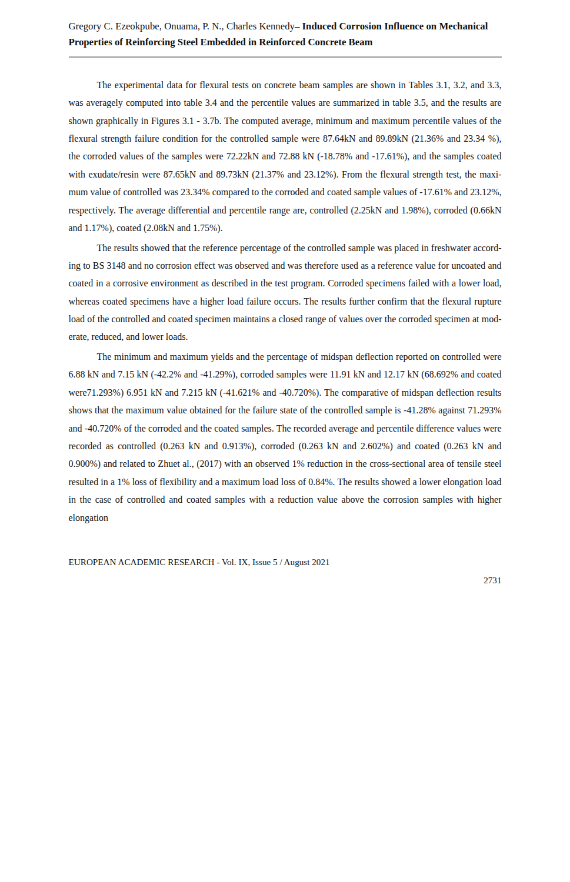Gregory C. Ezeokpube, Onuama, P. N., Charles Kennedy– Induced Corrosion Influence on Mechanical Properties of Reinforcing Steel Embedded in Reinforced Concrete Beam
The experimental data for flexural tests on concrete beam samples are shown in Tables 3.1, 3.2, and 3.3, was averagely computed into table 3.4 and the percentile values are summarized in table 3.5, and the results are shown graphically in Figures 3.1 - 3.7b. The computed average, minimum and maximum percentile values of the flexural strength failure condition for the controlled sample were 87.64kN and 89.89kN (21.36% and 23.34 %), the corroded values of the samples were 72.22kN and 72.88 kN (-18.78% and -17.61%), and the samples coated with exudate/resin were 87.65kN and 89.73kN (21.37% and 23.12%). From the flexural strength test, the maximum value of controlled was 23.34% compared to the corroded and coated sample values of -17.61% and 23.12%, respectively. The average differential and percentile range are, controlled (2.25kN and 1.98%), corroded (0.66kN and 1.17%), coated (2.08kN and 1.75%).
The results showed that the reference percentage of the controlled sample was placed in freshwater according to BS 3148 and no corrosion effect was observed and was therefore used as a reference value for uncoated and coated in a corrosive environment as described in the test program. Corroded specimens failed with a lower load, whereas coated specimens have a higher load failure occurs. The results further confirm that the flexural rupture load of the controlled and coated specimen maintains a closed range of values over the corroded specimen at moderate, reduced, and lower loads.
The minimum and maximum yields and the percentage of midspan deflection reported on controlled were 6.88 kN and 7.15 kN (-42.2% and -41.29%), corroded samples were 11.91 kN and 12.17 kN (68.692% and coated were71.293%) 6.951 kN and 7.215 kN (-41.621% and -40.720%). The comparative of midspan deflection results shows that the maximum value obtained for the failure state of the controlled sample is -41.28% against 71.293% and -40.720% of the corroded and the coated samples. The recorded average and percentile difference values were recorded as controlled (0.263 kN and 0.913%), corroded (0.263 kN and 2.602%) and coated (0.263 kN and 0.900%) and related to Zhuet al., (2017) with an observed 1% reduction in the cross-sectional area of tensile steel resulted in a 1% loss of flexibility and a maximum load loss of 0.84%. The results showed a lower elongation load in the case of controlled and coated samples with a reduction value above the corrosion samples with higher elongation
EUROPEAN ACADEMIC RESEARCH - Vol. IX, Issue 5 / August 2021
2731